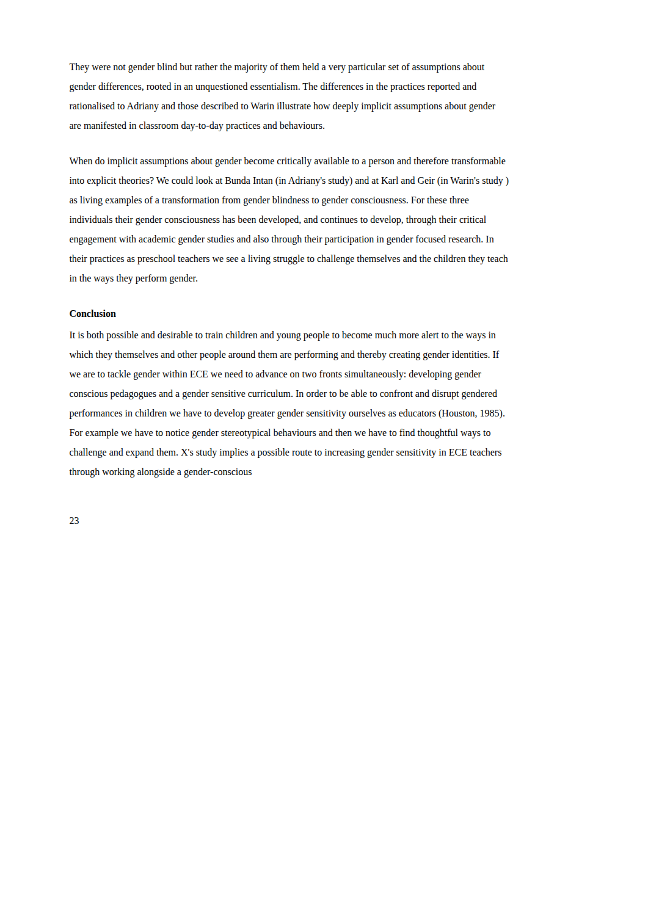They were not gender blind but rather the majority of them held a very particular set of assumptions about gender differences, rooted in an unquestioned essentialism. The differences in the practices reported and rationalised to Adriany and those described to Warin illustrate how deeply implicit assumptions about gender are manifested in classroom day-to-day practices and behaviours.
When do implicit assumptions about gender become critically available to a person and therefore transformable into explicit theories? We could look at Bunda Intan (in Adriany's study) and at Karl and Geir (in Warin's study ) as living examples of a transformation from gender blindness to gender consciousness. For these three individuals their gender consciousness has been developed, and continues to develop, through their critical engagement with academic gender studies and also through their participation in gender focused research. In their practices as preschool teachers we see a living struggle to challenge themselves and the children they teach in the ways they perform gender.
Conclusion
It is both possible and desirable to train children and young people to become much more alert to the ways in which they themselves and other people around them are performing and thereby creating gender identities. If we are to tackle gender within ECE we need to advance on two fronts simultaneously: developing gender conscious pedagogues and a gender sensitive curriculum. In order to be able to confront and disrupt gendered performances in children we have to develop greater gender sensitivity ourselves as educators (Houston, 1985). For example we have to notice gender stereotypical behaviours and then we have to find thoughtful ways to challenge and expand them. X's study implies a possible route to increasing gender sensitivity in ECE teachers through working alongside a gender-conscious
23